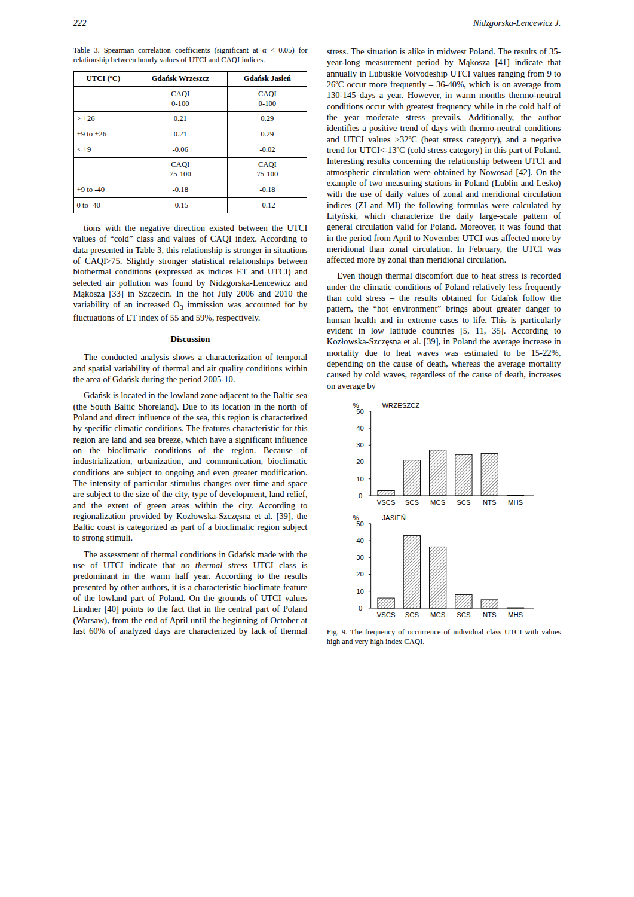222 Nidzgorska-Lencewicz J.
Table 3. Spearman correlation coefficients (significant at α < 0.05) for relationship between hourly values of UTCI and CAQI indices.
| UTCI (ºC) | Gdańsk Wrzeszcz | Gdańsk Jasień |
| --- | --- | --- |
| | CAQI 0-100 | CAQI 0-100 |
| > +26 | 0.21 | 0.29 |
| +9 to +26 | 0.21 | 0.29 |
| < +9 | -0.06 | -0.02 |
| | CAQI 75-100 | CAQI 75-100 |
| +9 to -40 | -0.18 | -0.18 |
| 0 to -40 | -0.15 | -0.12 |
tions with the negative direction existed between the UTCI values of “cold” class and values of CAQI index. According to data presented in Table 3, this relationship is stronger in situations of CAQI>75. Slightly stronger statistical relationships between biothermal conditions (expressed as indices ET and UTCI) and selected air pollution was found by Nidzgorska-Lencewicz and Mąkosza [33] in Szczecin. In the hot July 2006 and 2010 the variability of an increased O3 immission was accounted for by fluctuations of ET index of 55 and 59%, respectively.
Discussion
The conducted analysis shows a characterization of temporal and spatial variability of thermal and air quality conditions within the area of Gdańsk during the period 2005-10.
Gdańsk is located in the lowland zone adjacent to the Baltic sea (the South Baltic Shoreland). Due to its location in the north of Poland and direct influence of the sea, this region is characterized by specific climatic conditions. The features characteristic for this region are land and sea breeze, which have a significant influence on the bioclimatic conditions of the region. Because of industrialization, urbanization, and communication, bioclimatic conditions are subject to ongoing and even greater modification. The intensity of particular stimulus changes over time and space are subject to the size of the city, type of development, land relief, and the extent of green areas within the city. According to regionalization provided by Kozłowska-Szczęsna et al. [39], the Baltic coast is categorized as part of a bioclimatic region subject to strong stimuli.
The assessment of thermal conditions in Gdańsk made with the use of UTCI indicate that no thermal stress UTCI class is predominant in the warm half year. According to the results presented by other authors, it is a characteristic bioclimate feature of the lowland part of Poland. On the grounds of UTCI values Lindner [40] points to the fact that in the central part of Poland (Warsaw), from the end of April until the beginning of October at last 60% of analyzed days are characterized by lack of thermal stress. The situation is alike in midwest Poland. The results of 35-year-long measurement period by Mąkosza [41] indicate that annually in Lubuskie Voivodeship UTCI values ranging from 9 to 26ºC occur more frequently – 36-40%, which is on average from 130-145 days a year. However, in warm months thermo-neutral conditions occur with greatest frequency while in the cold half of the year moderate stress prevails. Additionally, the author identifies a positive trend of days with thermo-neutral conditions and UTCI values >32ºC (heat stress category), and a negative trend for UTCI<-13ºC (cold stress category) in this part of Poland. Interesting results concerning the relationship between UTCI and atmospheric circulation were obtained by Nowosad [42]. On the example of two measuring stations in Poland (Lublin and Lesko) with the use of daily values of zonal and meridional circulation indices (ZI and MI) the following formulas were calculated by Lityński, which characterize the daily large-scale pattern of general circulation valid for Poland. Moreover, it was found that in the period from April to November UTCI was affected more by meridional than zonal circulation. In February, the UTCI was affected more by zonal than meridional circulation.
Even though thermal discomfort due to heat stress is recorded under the climatic conditions of Poland relatively less frequently than cold stress – the results obtained for Gdańsk follow the pattern, the “hot environment” brings about greater danger to human health and in extreme cases to life. This is particularly evident in low latitude countries [5, 11, 35]. According to Kozłowska-Szczęsna et al. [39], in Poland the average increase in mortality due to heat waves was estimated to be 15-22%, depending on the cause of death, whereas the average mortality caused by cold waves, regardless of the cause of death, increases on average by
% WRZESZCZ 0 10 20 30 40 50 VSCS SCS MCS SCS NTS MHS % JASIEŃ 0 10 20 30 40 50 VSCS SCS MCS SCS NTS MHS
Fig. 9. The frequency of occurrence of individual class UTCI with values high and very high index CAQI.